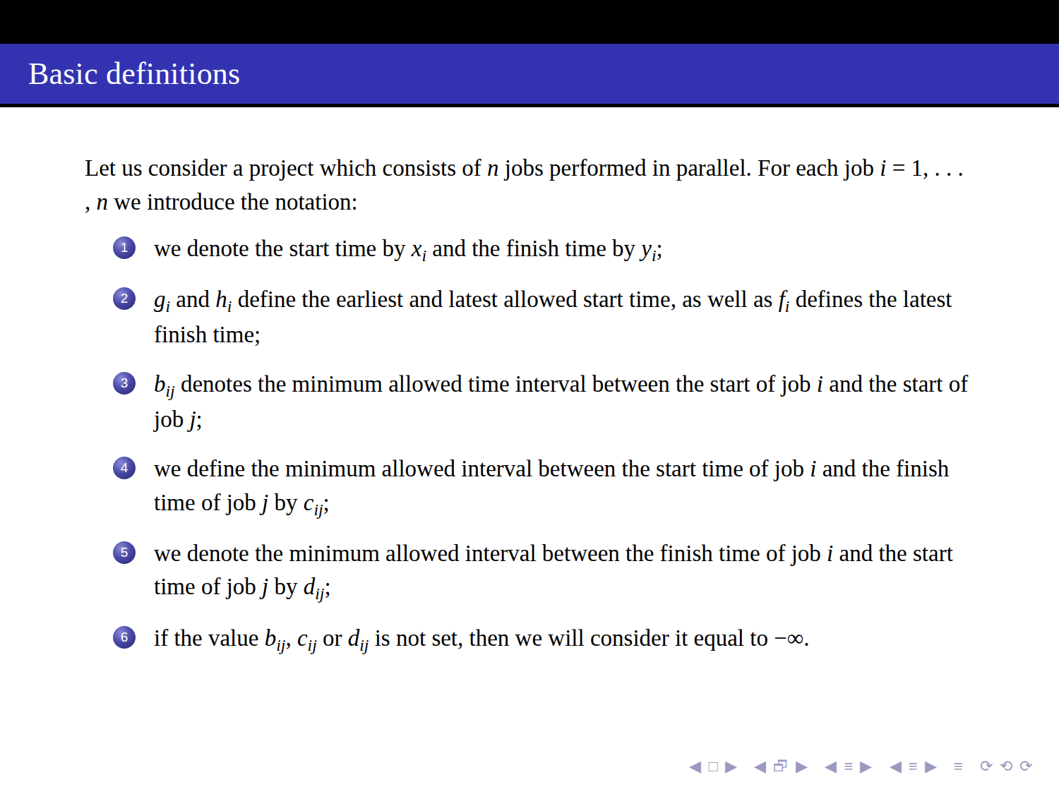Basic definitions
Let us consider a project which consists of n jobs performed in parallel. For each job i = 1, . . . , n we introduce the notation:
we denote the start time by xi and the finish time by yi;
gi and hi define the earliest and latest allowed start time, as well as fi defines the latest finish time;
bij denotes the minimum allowed time interval between the start of job i and the start of job j;
we define the minimum allowed interval between the start time of job i and the finish time of job j by cij;
we denote the minimum allowed interval between the finish time of job i and the start time of job j by dij;
if the value bij, cij or dij is not set, then we will consider it equal to −∞.
◀ □ ▶ ◀ 🗗 ▶ ◀ ≡ ▶ ◀ ≡ ▶ ≡ ⟳ ⟲ ⟳